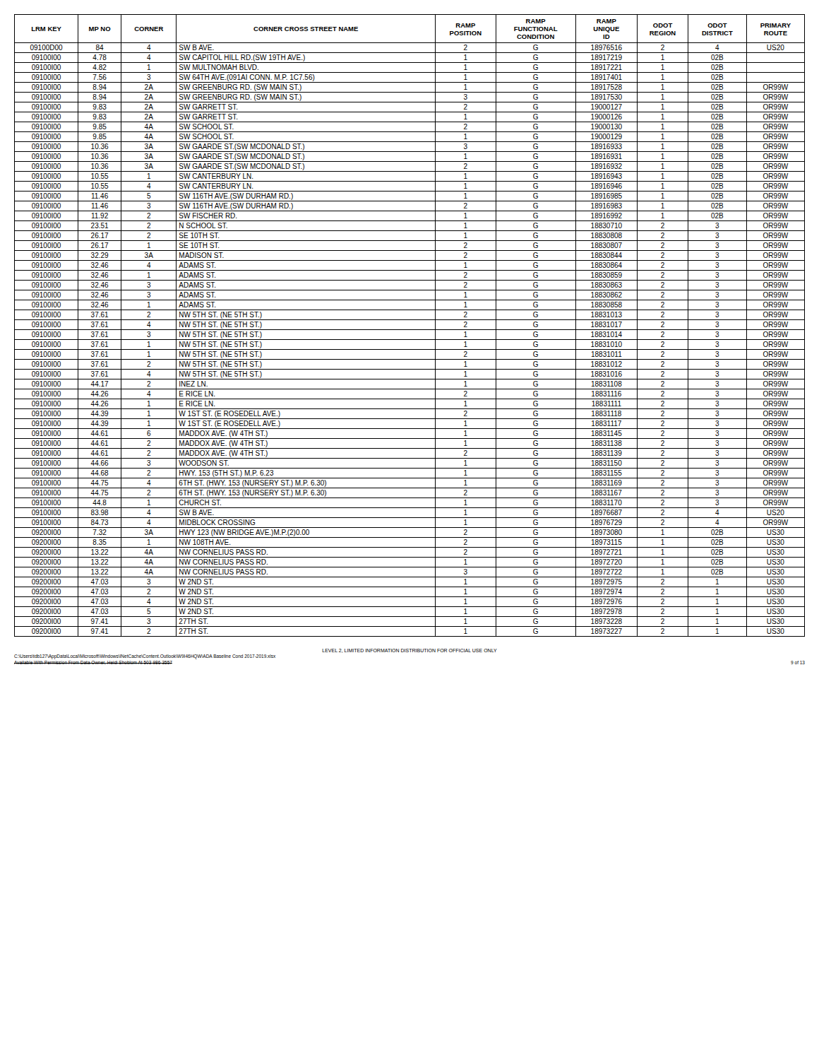| LRM KEY | MP NO | CORNER | CORNER CROSS STREET NAME | RAMP POSITION | RAMP FUNCTIONAL CONDITION | RAMP UNIQUE ID | ODOT REGION | ODOT DISTRICT | PRIMARY ROUTE |
| --- | --- | --- | --- | --- | --- | --- | --- | --- | --- |
| 09100D00 | 84 | 4 | SW B AVE. | 2 | G | 18976516 | 2 | 4 | US20 |
| 09100I00 | 4.78 | 4 | SW CAPITOL HILL RD.(SW 19TH AVE.) | 1 | G | 18917219 | 1 | 02B | |
| 09100I00 | 4.82 | 1 | SW MULTNOMAH BLVD. | 1 | G | 18917221 | 1 | 02B | |
| 09100I00 | 7.56 | 3 | SW 64TH AVE.(091AI CONN. M.P. 1C7.56) | 1 | G | 18917401 | 1 | 02B | |
| 09100I00 | 8.94 | 2A | SW GREENBURG RD. (SW MAIN ST.) | 1 | G | 18917528 | 1 | 02B | OR99W |
| 09100I00 | 8.94 | 2A | SW GREENBURG RD. (SW MAIN ST.) | 3 | G | 18917530 | 1 | 02B | OR99W |
| 09100I00 | 9.83 | 2A | SW GARRETT ST. | 2 | G | 19000127 | 1 | 02B | OR99W |
| 09100I00 | 9.83 | 2A | SW GARRETT ST. | 1 | G | 19000126 | 1 | 02B | OR99W |
| 09100I00 | 9.85 | 4A | SW SCHOOL ST. | 2 | G | 19000130 | 1 | 02B | OR99W |
| 09100I00 | 9.85 | 4A | SW SCHOOL ST. | 1 | G | 19000129 | 1 | 02B | OR99W |
| 09100I00 | 10.36 | 3A | SW GAARDE ST.(SW MCDONALD ST.) | 3 | G | 18916933 | 1 | 02B | OR99W |
| 09100I00 | 10.36 | 3A | SW GAARDE ST.(SW MCDONALD ST.) | 1 | G | 18916931 | 1 | 02B | OR99W |
| 09100I00 | 10.36 | 3A | SW GAARDE ST.(SW MCDONALD ST.) | 2 | G | 18916932 | 1 | 02B | OR99W |
| 09100I00 | 10.55 | 1 | SW CANTERBURY LN. | 1 | G | 18916943 | 1 | 02B | OR99W |
| 09100I00 | 10.55 | 4 | SW CANTERBURY LN. | 1 | G | 18916946 | 1 | 02B | OR99W |
| 09100I00 | 11.46 | 5 | SW 116TH AVE.(SW DURHAM RD.) | 1 | G | 18916985 | 1 | 02B | OR99W |
| 09100I00 | 11.46 | 3 | SW 116TH AVE.(SW DURHAM RD.) | 2 | G | 18916983 | 1 | 02B | OR99W |
| 09100I00 | 11.92 | 2 | SW FISCHER RD. | 1 | G | 18916992 | 1 | 02B | OR99W |
| 09100I00 | 23.51 | 2 | N SCHOOL ST. | 1 | G | 18830710 | 2 | 3 | OR99W |
| 09100I00 | 26.17 | 2 | SE 10TH ST. | 1 | G | 18830808 | 2 | 3 | OR99W |
| 09100I00 | 26.17 | 1 | SE 10TH ST. | 2 | G | 18830807 | 2 | 3 | OR99W |
| 09100I00 | 32.29 | 3A | MADISON ST. | 2 | G | 18830844 | 2 | 3 | OR99W |
| 09100I00 | 32.46 | 4 | ADAMS ST. | 1 | G | 18830864 | 2 | 3 | OR99W |
| 09100I00 | 32.46 | 1 | ADAMS ST. | 2 | G | 18830859 | 2 | 3 | OR99W |
| 09100I00 | 32.46 | 3 | ADAMS ST. | 2 | G | 18830863 | 2 | 3 | OR99W |
| 09100I00 | 32.46 | 3 | ADAMS ST. | 1 | G | 18830862 | 2 | 3 | OR99W |
| 09100I00 | 32.46 | 1 | ADAMS ST. | 1 | G | 18830858 | 2 | 3 | OR99W |
| 09100I00 | 37.61 | 2 | NW 5TH ST. (NE 5TH ST.) | 2 | G | 18831013 | 2 | 3 | OR99W |
| 09100I00 | 37.61 | 4 | NW 5TH ST. (NE 5TH ST.) | 2 | G | 18831017 | 2 | 3 | OR99W |
| 09100I00 | 37.61 | 3 | NW 5TH ST. (NE 5TH ST.) | 1 | G | 18831014 | 2 | 3 | OR99W |
| 09100I00 | 37.61 | 1 | NW 5TH ST. (NE 5TH ST.) | 1 | G | 18831010 | 2 | 3 | OR99W |
| 09100I00 | 37.61 | 1 | NW 5TH ST. (NE 5TH ST.) | 2 | G | 18831011 | 2 | 3 | OR99W |
| 09100I00 | 37.61 | 2 | NW 5TH ST. (NE 5TH ST.) | 1 | G | 18831012 | 2 | 3 | OR99W |
| 09100I00 | 37.61 | 4 | NW 5TH ST. (NE 5TH ST.) | 1 | G | 18831016 | 2 | 3 | OR99W |
| 09100I00 | 44.17 | 2 | INEZ LN. | 1 | G | 18831108 | 2 | 3 | OR99W |
| 09100I00 | 44.26 | 4 | E RICE LN. | 2 | G | 18831116 | 2 | 3 | OR99W |
| 09100I00 | 44.26 | 1 | E RICE LN. | 1 | G | 18831111 | 2 | 3 | OR99W |
| 09100I00 | 44.39 | 1 | W 1ST ST. (E ROSEDELL AVE.) | 2 | G | 18831118 | 2 | 3 | OR99W |
| 09100I00 | 44.39 | 1 | W 1ST ST. (E ROSEDELL AVE.) | 1 | G | 18831117 | 2 | 3 | OR99W |
| 09100I00 | 44.61 | 6 | MADDOX AVE. (W 4TH ST.) | 1 | G | 18831145 | 2 | 3 | OR99W |
| 09100I00 | 44.61 | 2 | MADDOX AVE. (W 4TH ST.) | 1 | G | 18831138 | 2 | 3 | OR99W |
| 09100I00 | 44.61 | 2 | MADDOX AVE. (W 4TH ST.) | 2 | G | 18831139 | 2 | 3 | OR99W |
| 09100I00 | 44.66 | 3 | WOODSON ST. | 1 | G | 18831150 | 2 | 3 | OR99W |
| 09100I00 | 44.68 | 2 | HWY. 153 (5TH ST.) M.P. 6.23 | 1 | G | 18831155 | 2 | 3 | OR99W |
| 09100I00 | 44.75 | 4 | 6TH ST. (HWY. 153 (NURSERY ST.) M.P. 6.30) | 1 | G | 18831169 | 2 | 3 | OR99W |
| 09100I00 | 44.75 | 2 | 6TH ST. (HWY. 153 (NURSERY ST.) M.P. 6.30) | 2 | G | 18831167 | 2 | 3 | OR99W |
| 09100I00 | 44.8 | 1 | CHURCH ST. | 1 | G | 18831170 | 2 | 3 | OR99W |
| 09100I00 | 83.98 | 4 | SW B AVE. | 1 | G | 18976687 | 2 | 4 | US20 |
| 09100I00 | 84.73 | 4 | MIDBLOCK CROSSING | 1 | G | 18976729 | 2 | 4 | OR99W |
| 09200I00 | 7.32 | 3A | HWY 123 (NW BRIDGE AVE.)M.P.(2)0.00 | 2 | G | 18973080 | 1 | 02B | US30 |
| 09200I00 | 8.35 | 1 | NW 108TH AVE. | 2 | G | 18973115 | 1 | 02B | US30 |
| 09200I00 | 13.22 | 4A | NW CORNELIUS PASS RD. | 2 | G | 18972721 | 1 | 02B | US30 |
| 09200I00 | 13.22 | 4A | NW CORNELIUS PASS RD. | 1 | G | 18972720 | 1 | 02B | US30 |
| 09200I00 | 13.22 | 4A | NW CORNELIUS PASS RD. | 3 | G | 18972722 | 1 | 02B | US30 |
| 09200I00 | 47.03 | 3 | W 2ND ST. | 1 | G | 18972975 | 2 | 1 | US30 |
| 09200I00 | 47.03 | 2 | W 2ND ST. | 1 | G | 18972974 | 2 | 1 | US30 |
| 09200I00 | 47.03 | 4 | W 2ND ST. | 1 | G | 18972976 | 2 | 1 | US30 |
| 09200I00 | 47.03 | 5 | W 2ND ST. | 1 | G | 18972978 | 2 | 1 | US30 |
| 09200I00 | 97.41 | 3 | 27TH ST. | 1 | G | 18973228 | 2 | 1 | US30 |
| 09200I00 | 97.41 | 2 | 27TH ST. | 1 | G | 18973227 | 2 | 1 | US30 |
LEVEL 2, LIMITED INFORMATION DISTRIBUTION FOR OFFICIAL USE ONLY
C:\Users\tdb127\AppData\Local\Microsoft\Windows\INetCache\Content.Outlook\W9I46HQW\ADA Baseline Cond 2017-2019.xlsx
Available With Permission From Data Owner, Heidi Shoblom At 503-986-3557
9 of 13